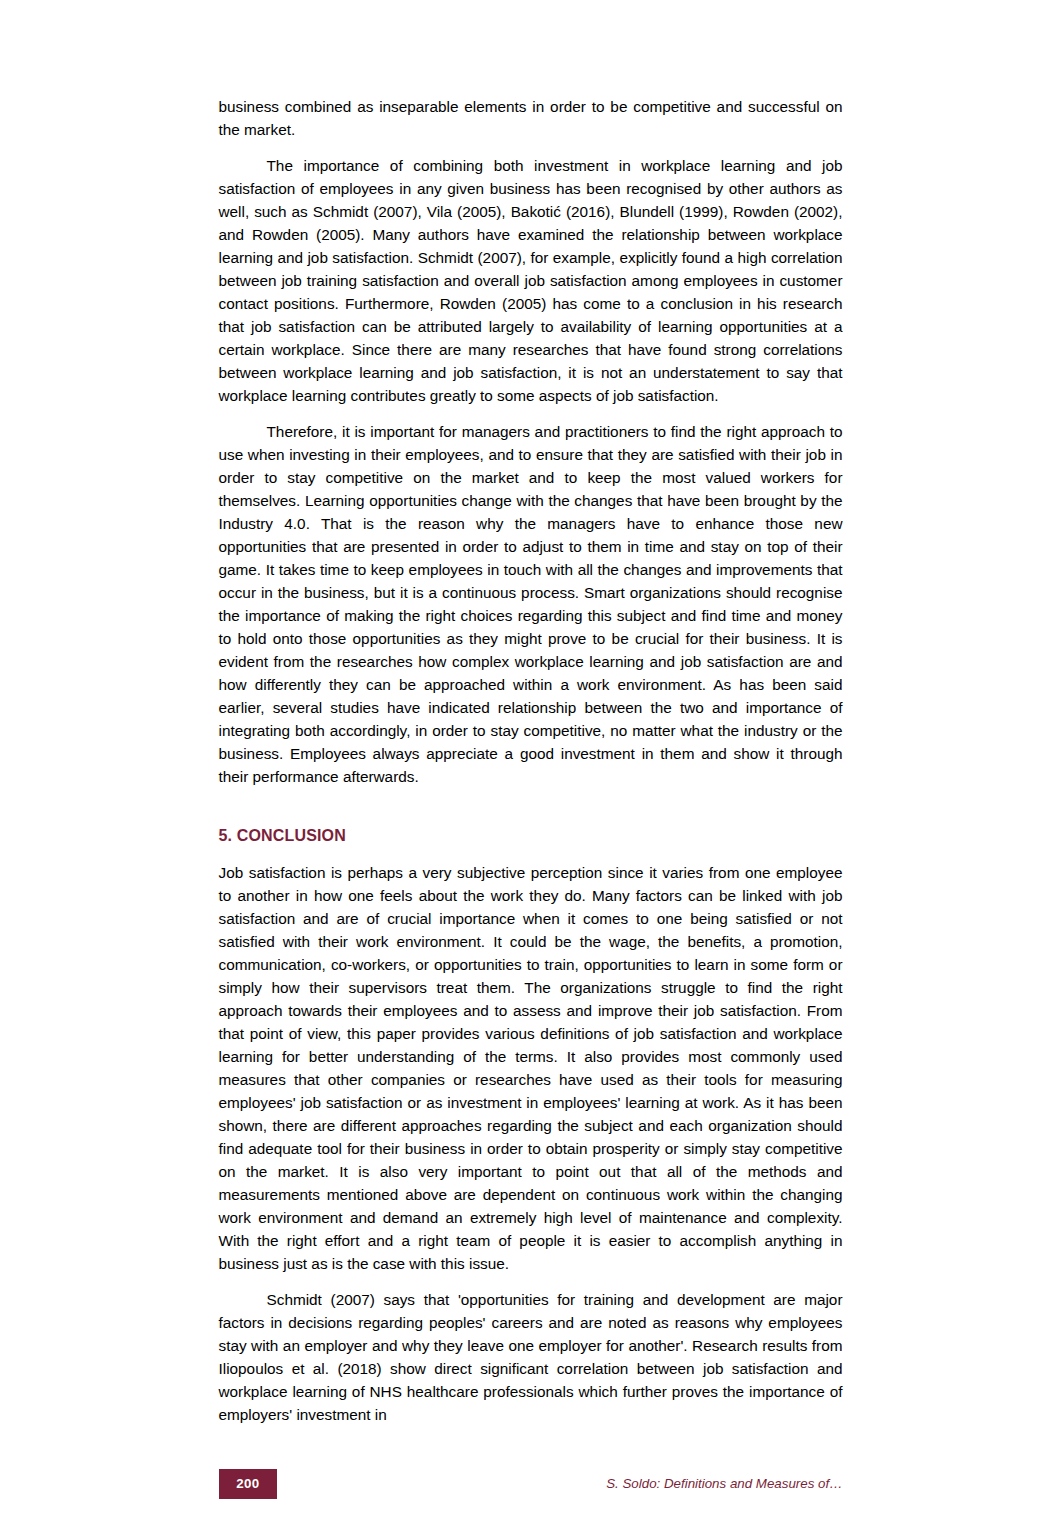business combined as inseparable elements in order to be competitive and successful on the market.
The importance of combining both investment in workplace learning and job satisfaction of employees in any given business has been recognised by other authors as well, such as Schmidt (2007), Vila (2005), Bakotić (2016), Blundell (1999), Rowden (2002), and Rowden (2005). Many authors have examined the relationship between workplace learning and job satisfaction. Schmidt (2007), for example, explicitly found a high correlation between job training satisfaction and overall job satisfaction among employees in customer contact positions. Furthermore, Rowden (2005) has come to a conclusion in his research that job satisfaction can be attributed largely to availability of learning opportunities at a certain workplace. Since there are many researches that have found strong correlations between workplace learning and job satisfaction, it is not an understatement to say that workplace learning contributes greatly to some aspects of job satisfaction.
Therefore, it is important for managers and practitioners to find the right approach to use when investing in their employees, and to ensure that they are satisfied with their job in order to stay competitive on the market and to keep the most valued workers for themselves. Learning opportunities change with the changes that have been brought by the Industry 4.0. That is the reason why the managers have to enhance those new opportunities that are presented in order to adjust to them in time and stay on top of their game. It takes time to keep employees in touch with all the changes and improvements that occur in the business, but it is a continuous process. Smart organizations should recognise the importance of making the right choices regarding this subject and find time and money to hold onto those opportunities as they might prove to be crucial for their business. It is evident from the researches how complex workplace learning and job satisfaction are and how differently they can be approached within a work environment. As has been said earlier, several studies have indicated relationship between the two and importance of integrating both accordingly, in order to stay competitive, no matter what the industry or the business. Employees always appreciate a good investment in them and show it through their performance afterwards.
5. Conclusion
Job satisfaction is perhaps a very subjective perception since it varies from one employee to another in how one feels about the work they do. Many factors can be linked with job satisfaction and are of crucial importance when it comes to one being satisfied or not satisfied with their work environment. It could be the wage, the benefits, a promotion, communication, co-workers, or opportunities to train, opportunities to learn in some form or simply how their supervisors treat them. The organizations struggle to find the right approach towards their employees and to assess and improve their job satisfaction. From that point of view, this paper provides various definitions of job satisfaction and workplace learning for better understanding of the terms. It also provides most commonly used measures that other companies or researches have used as their tools for measuring employees' job satisfaction or as investment in employees' learning at work. As it has been shown, there are different approaches regarding the subject and each organization should find adequate tool for their business in order to obtain prosperity or simply stay competitive on the market. It is also very important to point out that all of the methods and measurements mentioned above are dependent on continuous work within the changing work environment and demand an extremely high level of maintenance and complexity. With the right effort and a right team of people it is easier to accomplish anything in business just as is the case with this issue.
Schmidt (2007) says that 'opportunities for training and development are major factors in decisions regarding peoples' careers and are noted as reasons why employees stay with an employer and why they leave one employer for another'. Research results from Iliopoulos et al. (2018) show direct significant correlation between job satisfaction and workplace learning of NHS healthcare professionals which further proves the importance of employers' investment in
200
S. Soldo: Definitions and Measures of…